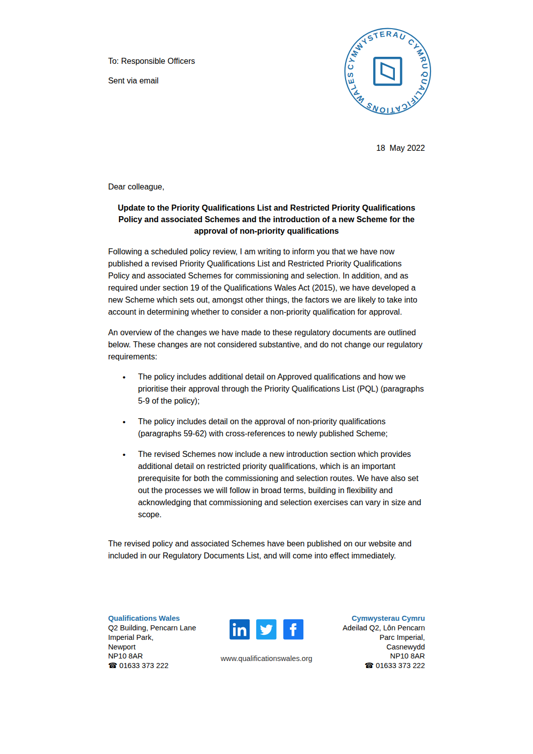To: Responsible Officers
Sent via email
CYMWYSTERAU CYMRU QUALIFICATIONS WALES
18 May 2022
Dear colleague,
Update to the Priority Qualifications List and Restricted Priority Qualifications Policy and associated Schemes and the introduction of a new Scheme for the approval of non-priority qualifications
Following a scheduled policy review, I am writing to inform you that we have now published a revised Priority Qualifications List and Restricted Priority Qualifications Policy and associated Schemes for commissioning and selection. In addition, and as required under section 19 of the Qualifications Wales Act (2015), we have developed a new Scheme which sets out, amongst other things, the factors we are likely to take into account in determining whether to consider a non-priority qualification for approval.
An overview of the changes we have made to these regulatory documents are outlined below. These changes are not considered substantive, and do not change our regulatory requirements:
The policy includes additional detail on Approved qualifications and how we prioritise their approval through the Priority Qualifications List (PQL) (paragraphs 5-9 of the policy);
The policy includes detail on the approval of non-priority qualifications (paragraphs 59-62) with cross-references to newly published Scheme;
The revised Schemes now include a new introduction section which provides additional detail on restricted priority qualifications, which is an important prerequisite for both the commissioning and selection routes. We have also set out the processes we will follow in broad terms, building in flexibility and acknowledging that commissioning and selection exercises can vary in size and scope.
The revised policy and associated Schemes have been published on our website and included in our Regulatory Documents List, and will come into effect immediately.
Qualifications Wales
Q2 Building, Pencarn Lane
Imperial Park,
Newport
NP10 8AR
☎ 01633 373 222
www.qualificationswales.org
Cymwysterau Cymru
Adeilad Q2, Lôn Pencarn
Parc Imperial,
Casnewydd
NP10 8AR
☎ 01633 373 222